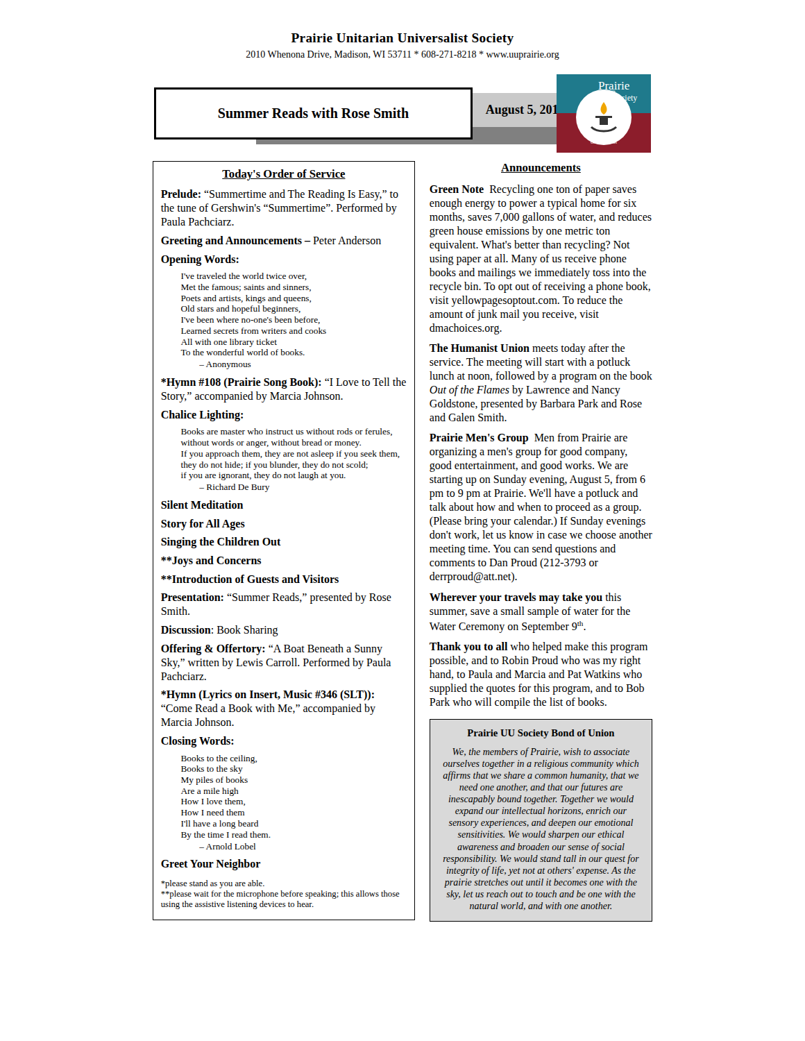Prairie Unitarian Universalist Society
2010 Whenona Drive, Madison, WI 53711 * 608-271-8218 * www.uuprairie.org
Summer Reads with Rose Smith
August 5, 2012
Prairie UU Society OPEN Hearts OPEN Minds
Today's Order of Service
Prelude: “Summertime and The Reading Is Easy,” to the tune of Gershwin's “Summertime”. Performed by Paula Pachciarz.
Greeting and Announcements – Peter Anderson
Opening Words:
I've traveled the world twice over,
Met the famous; saints and sinners,
Poets and artists, kings and queens,
Old stars and hopeful beginners,
I've been where no-one's been before,
Learned secrets from writers and cooks
All with one library ticket
To the wonderful world of books.
– Anonymous
*Hymn #108 (Prairie Song Book): “I Love to Tell the Story,” accompanied by Marcia Johnson.
Chalice Lighting:
Books are master who instruct us without rods or ferules,
without words or anger, without bread or money.
If you approach them, they are not asleep if you seek them,
they do not hide; if you blunder, they do not scold;
if you are ignorant, they do not laugh at you.
– Richard De Bury
Silent Meditation
Story for All Ages
Singing the Children Out
**Joys and Concerns
**Introduction of Guests and Visitors
Presentation: “Summer Reads,” presented by Rose Smith.
Discussion: Book Sharing
Offering & Offertory: “A Boat Beneath a Sunny Sky,” written by Lewis Carroll. Performed by Paula Pachciarz.
*Hymn (Lyrics on Insert, Music #346 (SLT)): “Come Read a Book with Me,” accompanied by Marcia Johnson.
Closing Words:
Books to the ceiling,
Books to the sky
My piles of books
Are a mile high
How I love them,
How I need them
I'll have a long beard
By the time I read them.
– Arnold Lobel
Greet Your Neighbor
*please stand as you are able.
**please wait for the microphone before speaking; this allows those using the assistive listening devices to hear.
Announcements
Green Note Recycling one ton of paper saves enough energy to power a typical home for six months, saves 7,000 gallons of water, and reduces green house emissions by one metric ton equivalent. What's better than recycling? Not using paper at all. Many of us receive phone books and mailings we immediately toss into the recycle bin. To opt out of receiving a phone book, visit yellowpagesoptout.com. To reduce the amount of junk mail you receive, visit dmachoices.org.
The Humanist Union meets today after the service. The meeting will start with a potluck lunch at noon, followed by a program on the book Out of the Flames by Lawrence and Nancy Goldstone, presented by Barbara Park and Rose and Galen Smith.
Prairie Men's Group Men from Prairie are organizing a men's group for good company, good entertainment, and good works. We are starting up on Sunday evening, August 5, from 6 pm to 9 pm at Prairie. We'll have a potluck and talk about how and when to proceed as a group. (Please bring your calendar.) If Sunday evenings don't work, let us know in case we choose another meeting time. You can send questions and comments to Dan Proud (212-3793 or derrproud@att.net).
Wherever your travels may take you this summer, save a small sample of water for the Water Ceremony on September 9th.
Thank you to all who helped make this program possible, and to Robin Proud who was my right hand, to Paula and Marcia and Pat Watkins who supplied the quotes for this program, and to Bob Park who will compile the list of books.
Prairie UU Society Bond of Union
We, the members of Prairie, wish to associate ourselves together in a religious community which affirms that we share a common humanity, that we need one another, and that our futures are inescapably bound together. Together we would expand our intellectual horizons, enrich our sensory experiences, and deepen our emotional sensitivities. We would sharpen our ethical awareness and broaden our sense of social responsibility. We would stand tall in our quest for integrity of life, yet not at others' expense. As the prairie stretches out until it becomes one with the sky, let us reach out to touch and be one with the natural world, and with one another.